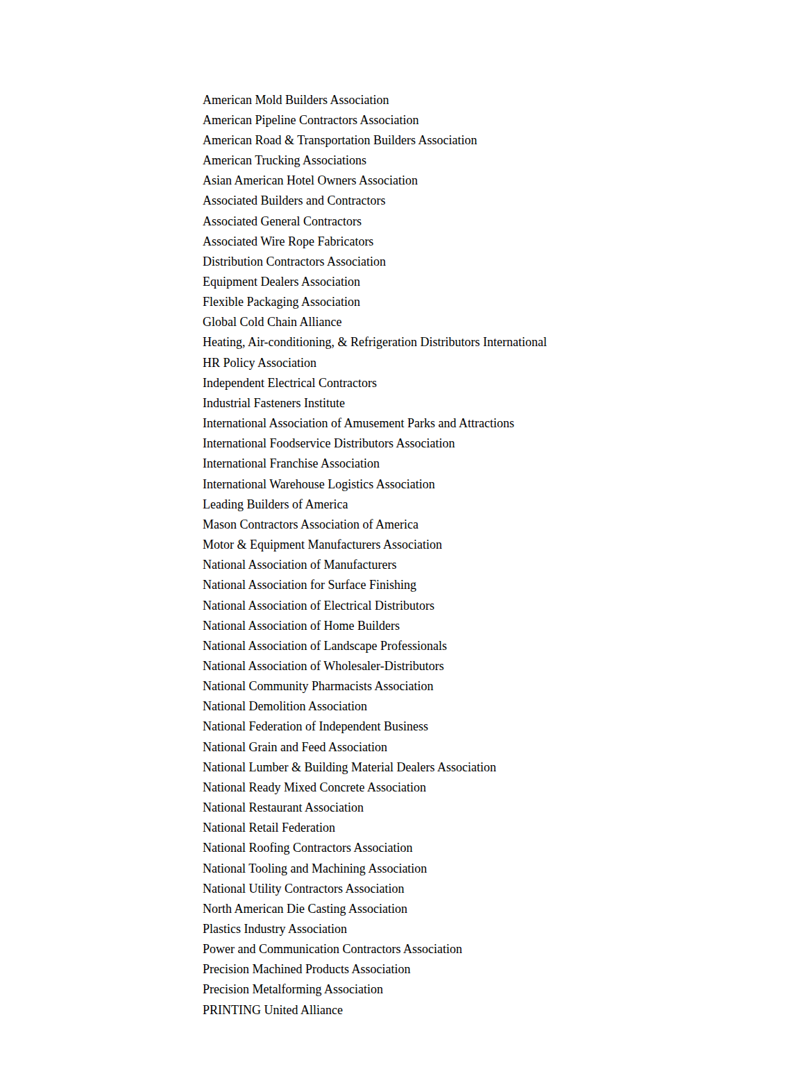American Mold Builders Association
American Pipeline Contractors Association
American Road & Transportation Builders Association
American Trucking Associations
Asian American Hotel Owners Association
Associated Builders and Contractors
Associated General Contractors
Associated Wire Rope Fabricators
Distribution Contractors Association
Equipment Dealers Association
Flexible Packaging Association
Global Cold Chain Alliance
Heating, Air-conditioning, & Refrigeration Distributors International
HR Policy Association
Independent Electrical Contractors
Industrial Fasteners Institute
International Association of Amusement Parks and Attractions
International Foodservice Distributors Association
International Franchise Association
International Warehouse Logistics Association
Leading Builders of America
Mason Contractors Association of America
Motor & Equipment Manufacturers Association
National Association of Manufacturers
National Association for Surface Finishing
National Association of Electrical Distributors
National Association of Home Builders
National Association of Landscape Professionals
National Association of Wholesaler-Distributors
National Community Pharmacists Association
National Demolition Association
National Federation of Independent Business
National Grain and Feed Association
National Lumber & Building Material Dealers Association
National Ready Mixed Concrete Association
National Restaurant Association
National Retail Federation
National Roofing Contractors Association
National Tooling and Machining Association
National Utility Contractors Association
North American Die Casting Association
Plastics Industry Association
Power and Communication Contractors Association
Precision Machined Products Association
Precision Metalforming Association
PRINTING United Alliance